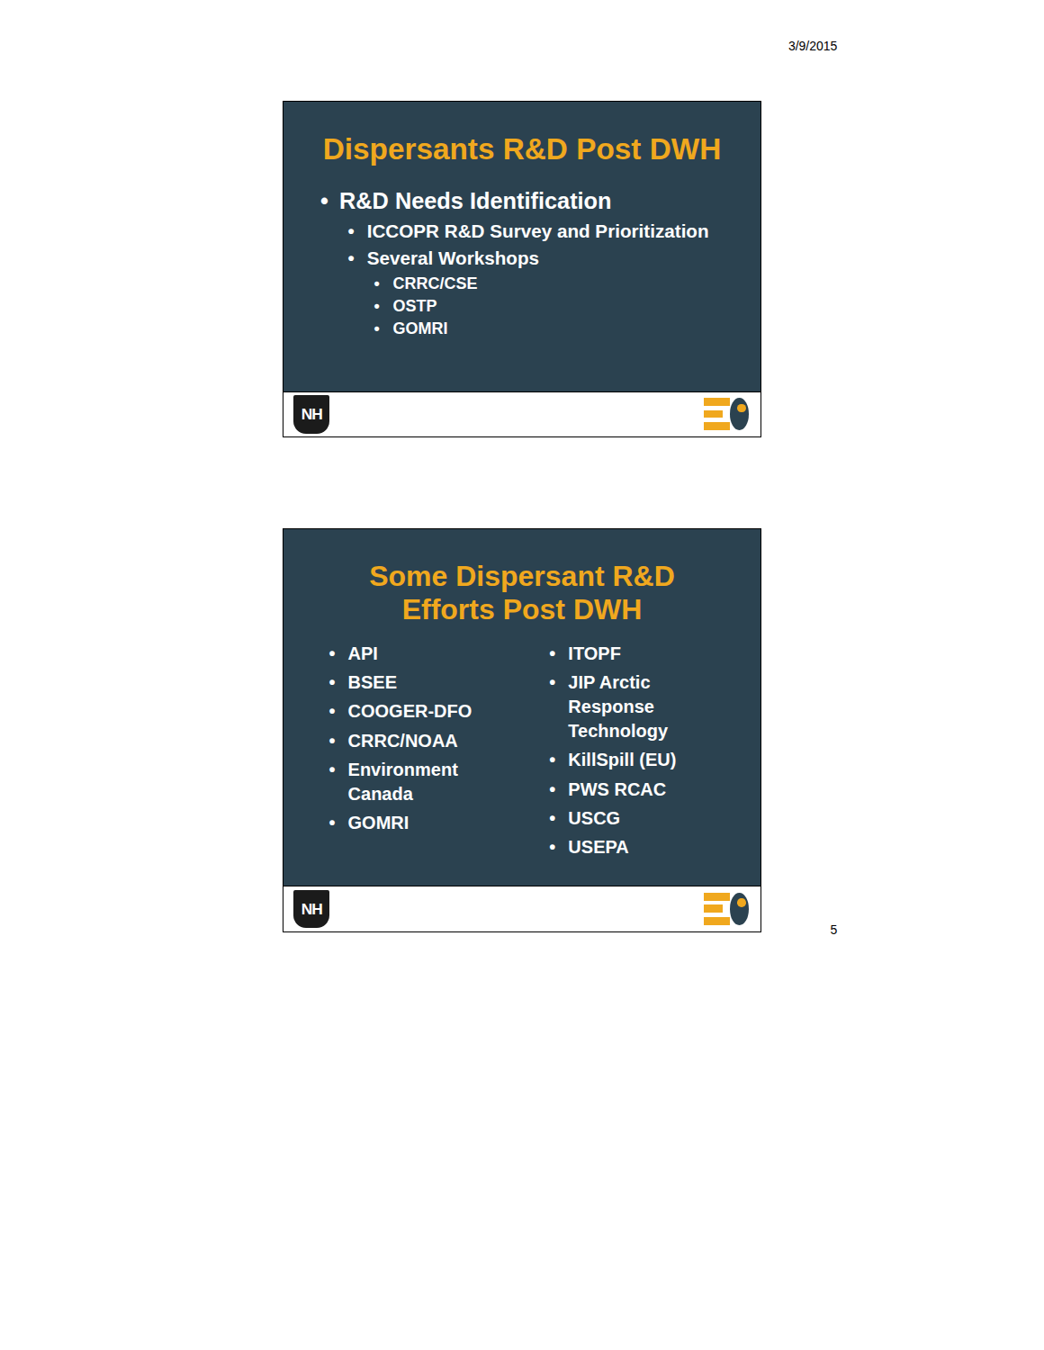3/9/2015
Dispersants R&D Post DWH
R&D Needs Identification
ICCOPR R&D Survey and Prioritization
Several Workshops
CRRC/CSE
OSTP
GOMRI
NH
Some Dispersant R&D
Efforts Post DWH
API
BSEE
COOGER-DFO
CRRC/NOAA
Environment Canada
GOMRI
ITOPF
JIP Arctic Response Technology
KillSpill (EU)
PWS RCAC
USCG
USEPA
NH
5